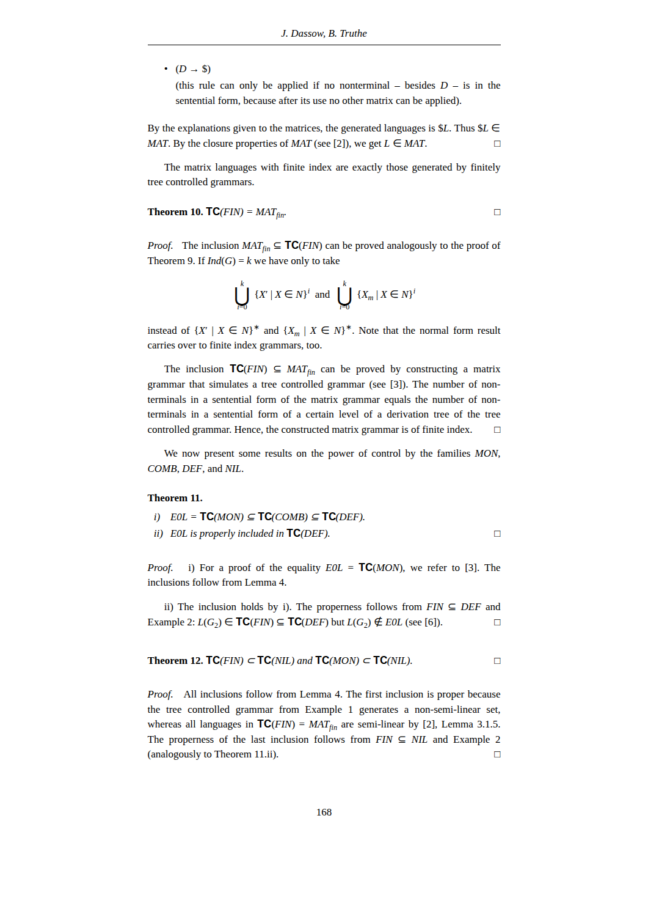J. Dassow, B. Truthe
(D → $) (this rule can only be applied if no nonterminal – besides D – is in the sentential form, because after its use no other matrix can be applied).
By the explanations given to the matrices, the generated languages is $L. Thus $L ∈ MAT. By the closure properties of MAT (see [2]), we get L ∈ MAT. □
The matrix languages with finite index are exactly those generated by finitely tree controlled grammars.
Theorem 10. 𝐓𝐂(FIN) = MATfin. □
Proof. The inclusion MATfin ⊆ 𝐓𝐂(FIN) can be proved analogously to the proof of Theorem 9. If Ind(G) = k we have only to take
k ⋃ i=0 {X′ | X ∈ N}i and k ⋃ i=0 {Xm | X ∈ N}i
instead of {X′ | X ∈ N}∗ and {Xm | X ∈ N}∗. Note that the normal form result carries over to finite index grammars, too.
The inclusion 𝐓𝐂(FIN) ⊆ MATfin can be proved by constructing a matrix grammar that simulates a tree controlled grammar (see [3]). The number of non-terminals in a sentential form of the matrix grammar equals the number of non-terminals in a sentential form of a certain level of a derivation tree of the tree controlled grammar. Hence, the constructed matrix grammar is of finite index. □
We now present some results on the power of control by the families MON, COMB, DEF, and NIL.
Theorem 11.
i) E0L = 𝐓𝐂(MON) ⊆ 𝐓𝐂(COMB) ⊆ 𝐓𝐂(DEF).
ii) E0L is properly included in 𝐓𝐂(DEF). □
Proof. i) For a proof of the equality E0L = 𝐓𝐂(MON), we refer to [3]. The inclusions follow from Lemma 4.
ii) The inclusion holds by i). The properness follows from FIN ⊆ DEF and Example 2: L(G2) ∈ 𝐓𝐂(FIN) ⊆ 𝐓𝐂(DEF) but L(G2) ∉ E0L (see [6]). □
Theorem 12. 𝐓𝐂(FIN) ⊂ 𝐓𝐂(NIL) and 𝐓𝐂(MON) ⊂ 𝐓𝐂(NIL). □
Proof. All inclusions follow from Lemma 4. The first inclusion is proper because the tree controlled grammar from Example 1 generates a non-semi-linear set, whereas all languages in 𝐓𝐂(FIN) = MATfin are semi-linear by [2], Lemma 3.1.5. The properness of the last inclusion follows from FIN ⊆ NIL and Example 2 (analogously to Theorem 11.ii). □
168